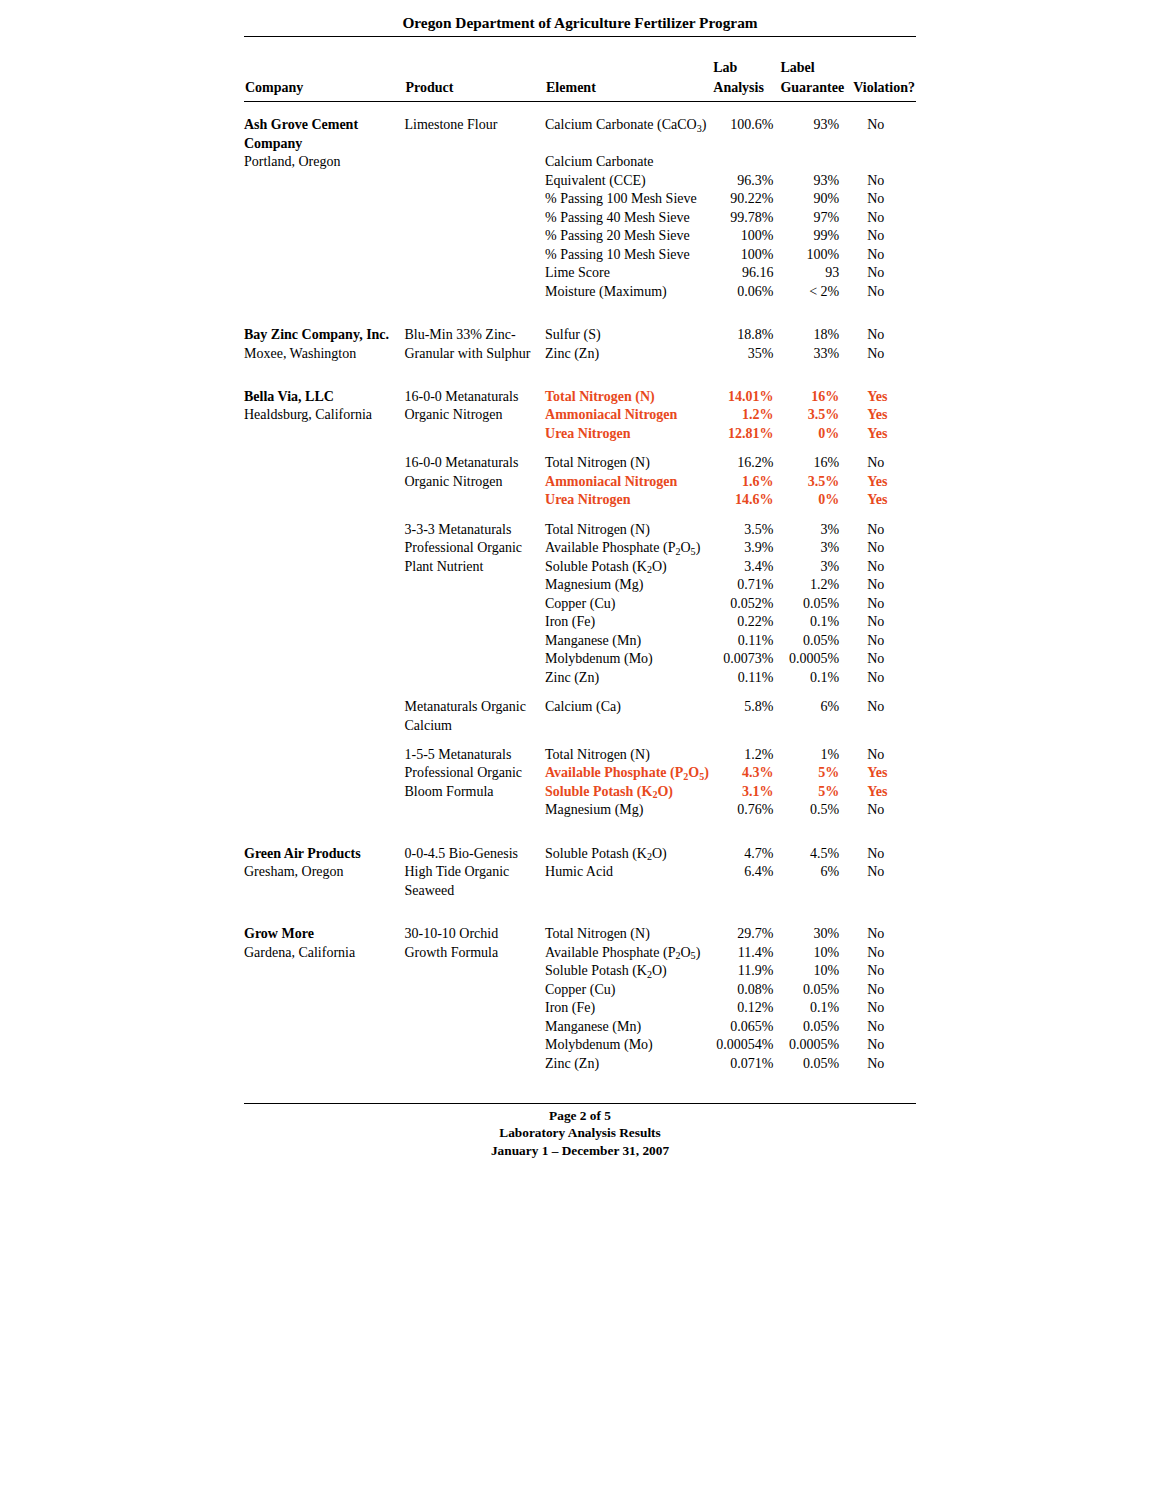Oregon Department of Agriculture Fertilizer Program
| | | | Lab | Label | |
| --- | --- | --- | --- | --- | --- |
| Company | Product | Element | Analysis | Guarantee | Violation? |
| Ash Grove Cement Company | Limestone Flour | Calcium Carbonate (CaCO 3 ) | 100.6% | 93% | No |
| Portland, Oregon | | Calcium Carbonate | | | |
| | | Equivalent (CCE) | 96.3% | 93% | No |
| | | % Passing 100 Mesh Sieve | 90.22% | 90% | No |
| | | % Passing 40 Mesh Sieve | 99.78% | 97% | No |
| | | % Passing 20 Mesh Sieve | 100% | 99% | No |
| | | % Passing 10 Mesh Sieve | 100% | 100% | No |
| | | Lime Score | 96.16 | 93 | No |
| | | Moisture (Maximum) | 0.06% | < 2% | No |
| Bay Zinc Company, Inc. | Blu-Min 33% Zinc- | Sulfur (S) | 18.8% | 18% | No |
| Moxee, Washington | Granular with Sulphur | Zinc (Zn) | 35% | 33% | No |
| Bella Via, LLC | 16-0-0 Metanaturals | Total Nitrogen (N) | 14.01% | 16% | Yes |
| Healdsburg, California | Organic Nitrogen | Ammoniacal Nitrogen | 1.2% | 3.5% | Yes |
| | | Urea Nitrogen | 12.81% | 0% | Yes |
| | 16-0-0 Metanaturals | Total Nitrogen (N) | 16.2% | 16% | No |
| | Organic Nitrogen | Ammoniacal Nitrogen | 1.6% | 3.5% | Yes |
| | | Urea Nitrogen | 14.6% | 0% | Yes |
| | 3-3-3 Metanaturals | Total Nitrogen (N) | 3.5% | 3% | No |
| | Professional Organic | Available Phosphate (P 2 O 5 ) | 3.9% | 3% | No |
| | Plant Nutrient | Soluble Potash (K 2 O) | 3.4% | 3% | No |
| | | Magnesium (Mg) | 0.71% | 1.2% | No |
| | | Copper (Cu) | 0.052% | 0.05% | No |
| | | Iron (Fe) | 0.22% | 0.1% | No |
| | | Manganese (Mn) | 0.11% | 0.05% | No |
| | | Molybdenum (Mo) | 0.0073% | 0.0005% | No |
| | | Zinc (Zn) | 0.11% | 0.1% | No |
| | Metanaturals Organic | Calcium (Ca) | 5.8% | 6% | No |
| | Calcium | | | | |
| | 1-5-5 Metanaturals | Total Nitrogen (N) | 1.2% | 1% | No |
| | Professional Organic | Available Phosphate (P 2 O 5 ) | 4.3% | 5% | Yes |
| | Bloom Formula | Soluble Potash (K 2 O) | 3.1% | 5% | Yes |
| | | Magnesium (Mg) | 0.76% | 0.5% | No |
| Green Air Products | 0-0-4.5 Bio-Genesis | Soluble Potash (K 2 O) | 4.7% | 4.5% | No |
| Gresham, Oregon | High Tide Organic | Humic Acid | 6.4% | 6% | No |
| | Seaweed | | | | |
| Grow More | 30-10-10 Orchid | Total Nitrogen (N) | 29.7% | 30% | No |
| Gardena, California | Growth Formula | Available Phosphate (P 2 O 5 ) | 11.4% | 10% | No |
| | | Soluble Potash (K 2 O) | 11.9% | 10% | No |
| | | Copper (Cu) | 0.08% | 0.05% | No |
| | | Iron (Fe) | 0.12% | 0.1% | No |
| | | Manganese (Mn) | 0.065% | 0.05% | No |
| | | Molybdenum (Mo) | 0.00054% | 0.0005% | No |
| | | Zinc (Zn) | 0.071% | 0.05% | No |
Page 2 of 5
Laboratory Analysis Results
January 1 – December 31, 2007